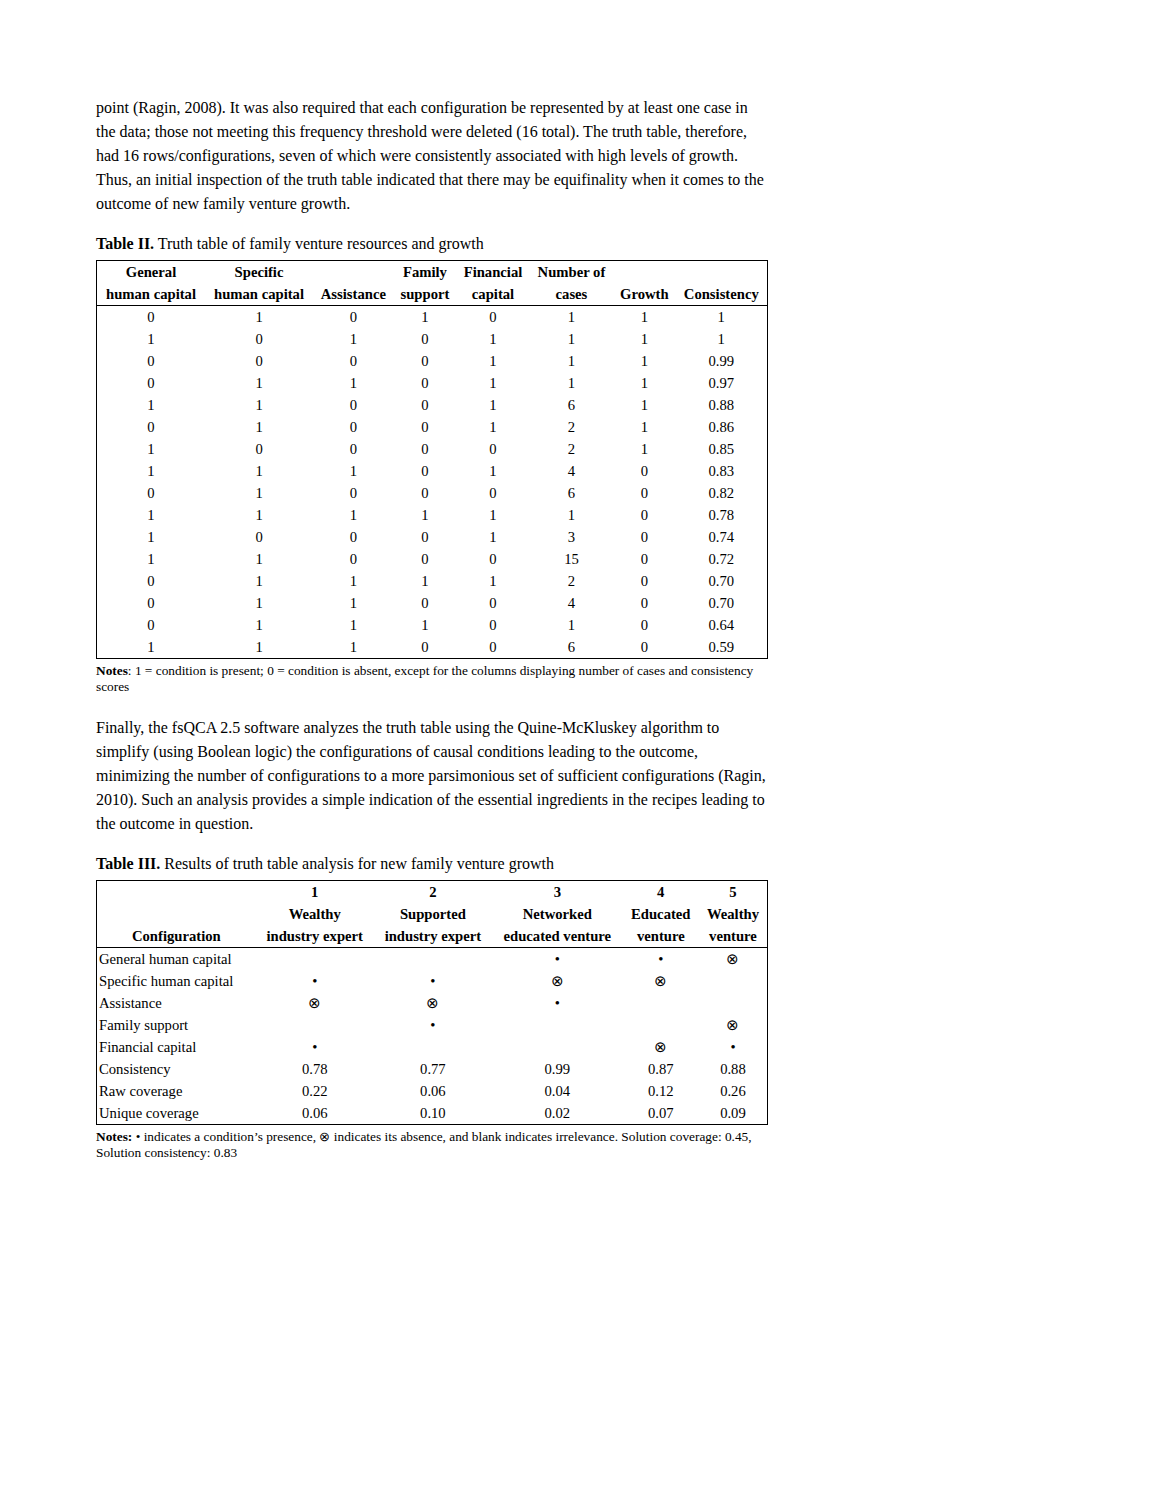point (Ragin, 2008). It was also required that each configuration be represented by at least one case in the data; those not meeting this frequency threshold were deleted (16 total). The truth table, therefore, had 16 rows/configurations, seven of which were consistently associated with high levels of growth. Thus, an initial inspection of the truth table indicated that there may be equifinality when it comes to the outcome of new family venture growth.
Table II. Truth table of family venture resources and growth
| General human capital | Specific human capital | Assistance | Family support | Financial capital | Number of cases | Growth | Consistency |
| --- | --- | --- | --- | --- | --- | --- | --- |
| 0 | 1 | 0 | 1 | 0 | 1 | 1 | 1 |
| 1 | 0 | 1 | 0 | 1 | 1 | 1 | 1 |
| 0 | 0 | 0 | 0 | 1 | 1 | 1 | 0.99 |
| 0 | 1 | 1 | 0 | 1 | 1 | 1 | 0.97 |
| 1 | 1 | 0 | 0 | 1 | 6 | 1 | 0.88 |
| 0 | 1 | 0 | 0 | 1 | 2 | 1 | 0.86 |
| 1 | 0 | 0 | 0 | 0 | 2 | 1 | 0.85 |
| 1 | 1 | 1 | 0 | 1 | 4 | 0 | 0.83 |
| 0 | 1 | 0 | 0 | 0 | 6 | 0 | 0.82 |
| 1 | 1 | 1 | 1 | 1 | 1 | 0 | 0.78 |
| 1 | 0 | 0 | 0 | 1 | 3 | 0 | 0.74 |
| 1 | 1 | 0 | 0 | 0 | 15 | 0 | 0.72 |
| 0 | 1 | 1 | 1 | 1 | 2 | 0 | 0.70 |
| 0 | 1 | 1 | 0 | 0 | 4 | 0 | 0.70 |
| 0 | 1 | 1 | 1 | 0 | 1 | 0 | 0.64 |
| 1 | 1 | 1 | 0 | 0 | 6 | 0 | 0.59 |
Notes: 1 = condition is present; 0 = condition is absent, except for the columns displaying number of cases and consistency scores
Finally, the fsQCA 2.5 software analyzes the truth table using the Quine-McKluskey algorithm to simplify (using Boolean logic) the configurations of causal conditions leading to the outcome, minimizing the number of configurations to a more parsimonious set of sufficient configurations (Ragin, 2010). Such an analysis provides a simple indication of the essential ingredients in the recipes leading to the outcome in question.
Table III. Results of truth table analysis for new family venture growth
| | 1 | 2 | 3 | 4 | 5 |
| --- | --- | --- | --- | --- | --- |
| Configuration | Wealthy industry expert | Supported industry expert | Networked educated venture | Educated venture | Wealthy venture |
| General human capital | | | • | • | ⊗ |
| Specific human capital | • | • | ⊗ | ⊗ | |
| Assistance | ⊗ | ⊗ | • | | |
| Family support | | • | | | ⊗ |
| Financial capital | • | | | ⊗ | • |
| Consistency | 0.78 | 0.77 | 0.99 | 0.87 | 0.88 |
| Raw coverage | 0.22 | 0.06 | 0.04 | 0.12 | 0.26 |
| Unique coverage | 0.06 | 0.10 | 0.02 | 0.07 | 0.09 |
Notes: • indicates a condition’s presence, ⊗ indicates its absence, and blank indicates irrelevance. Solution coverage: 0.45, Solution consistency: 0.83